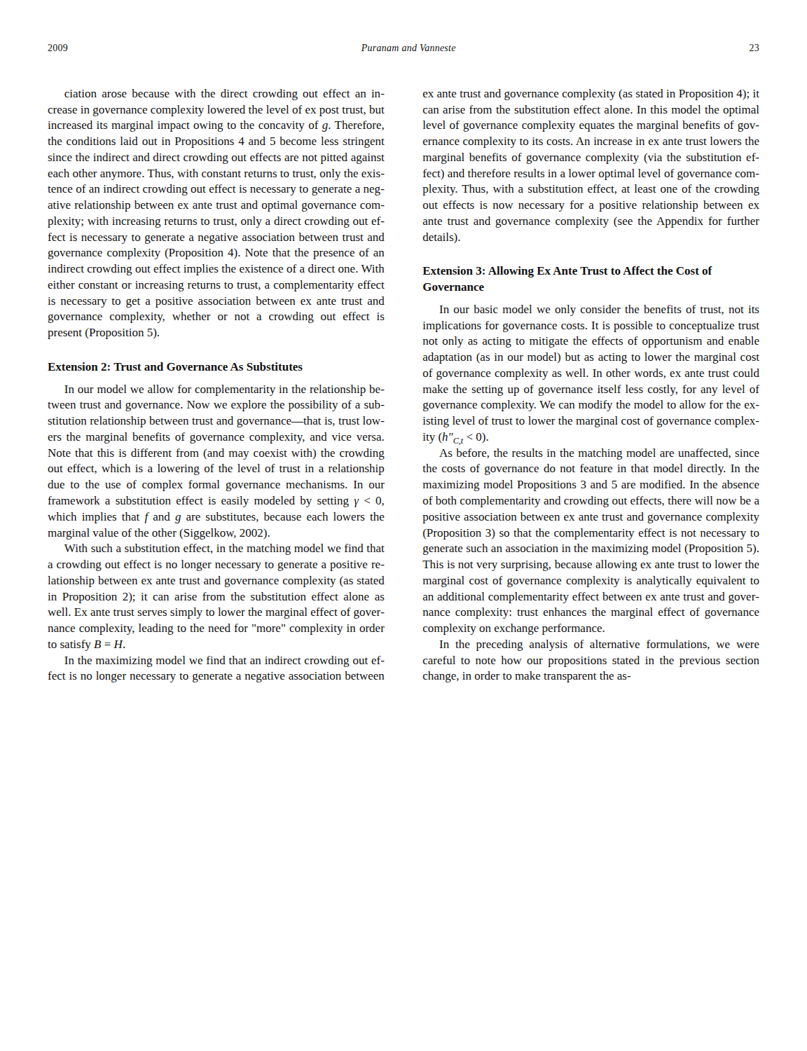2009 Puranam and Vanneste 23
ciation arose because with the direct crowding out effect an increase in governance complexity lowered the level of ex post trust, but increased its marginal impact owing to the concavity of g. Therefore, the conditions laid out in Propositions 4 and 5 become less stringent since the indirect and direct crowding out effects are not pitted against each other anymore. Thus, with constant returns to trust, only the existence of an indirect crowding out effect is necessary to generate a negative relationship between ex ante trust and optimal governance complexity; with increasing returns to trust, only a direct crowding out effect is necessary to generate a negative association between trust and governance complexity (Proposition 4). Note that the presence of an indirect crowding out effect implies the existence of a direct one. With either constant or increasing returns to trust, a complementarity effect is necessary to get a positive association between ex ante trust and governance complexity, whether or not a crowding out effect is present (Proposition 5).
Extension 2: Trust and Governance As Substitutes
In our model we allow for complementarity in the relationship between trust and governance. Now we explore the possibility of a substitution relationship between trust and governance—that is, trust lowers the marginal benefits of governance complexity, and vice versa. Note that this is different from (and may coexist with) the crowding out effect, which is a lowering of the level of trust in a relationship due to the use of complex formal governance mechanisms. In our framework a substitution effect is easily modeled by setting γ < 0, which implies that f and g are substitutes, because each lowers the marginal value of the other (Siggelkow, 2002).
With such a substitution effect, in the matching model we find that a crowding out effect is no longer necessary to generate a positive relationship between ex ante trust and governance complexity (as stated in Proposition 2); it can arise from the substitution effect alone as well. Ex ante trust serves simply to lower the marginal effect of governance complexity, leading to the need for "more" complexity in order to satisfy B = H.
In the maximizing model we find that an indirect crowding out effect is no longer necessary to generate a negative association between ex ante trust and governance complexity (as stated in Proposition 4); it can arise from the substitution effect alone. In this model the optimal level of governance complexity equates the marginal benefits of governance complexity to its costs. An increase in ex ante trust lowers the marginal benefits of governance complexity (via the substitution effect) and therefore results in a lower optimal level of governance complexity. Thus, with a substitution effect, at least one of the crowding out effects is now necessary for a positive relationship between ex ante trust and governance complexity (see the Appendix for further details).
Extension 3: Allowing Ex Ante Trust to Affect the Cost of Governance
In our basic model we only consider the benefits of trust, not its implications for governance costs. It is possible to conceptualize trust not only as acting to mitigate the effects of opportunism and enable adaptation (as in our model) but as acting to lower the marginal cost of governance complexity as well. In other words, ex ante trust could make the setting up of governance itself less costly, for any level of governance complexity. We can modify the model to allow for the existing level of trust to lower the marginal cost of governance complexity (h″C,t < 0).
As before, the results in the matching model are unaffected, since the costs of governance do not feature in that model directly. In the maximizing model Propositions 3 and 5 are modified. In the absence of both complementarity and crowding out effects, there will now be a positive association between ex ante trust and governance complexity (Proposition 3) so that the complementarity effect is not necessary to generate such an association in the maximizing model (Proposition 5). This is not very surprising, because allowing ex ante trust to lower the marginal cost of governance complexity is analytically equivalent to an additional complementarity effect between ex ante trust and governance complexity: trust enhances the marginal effect of governance complexity on exchange performance.
In the preceding analysis of alternative formulations, we were careful to note how our propositions stated in the previous section change, in order to make transparent the as-